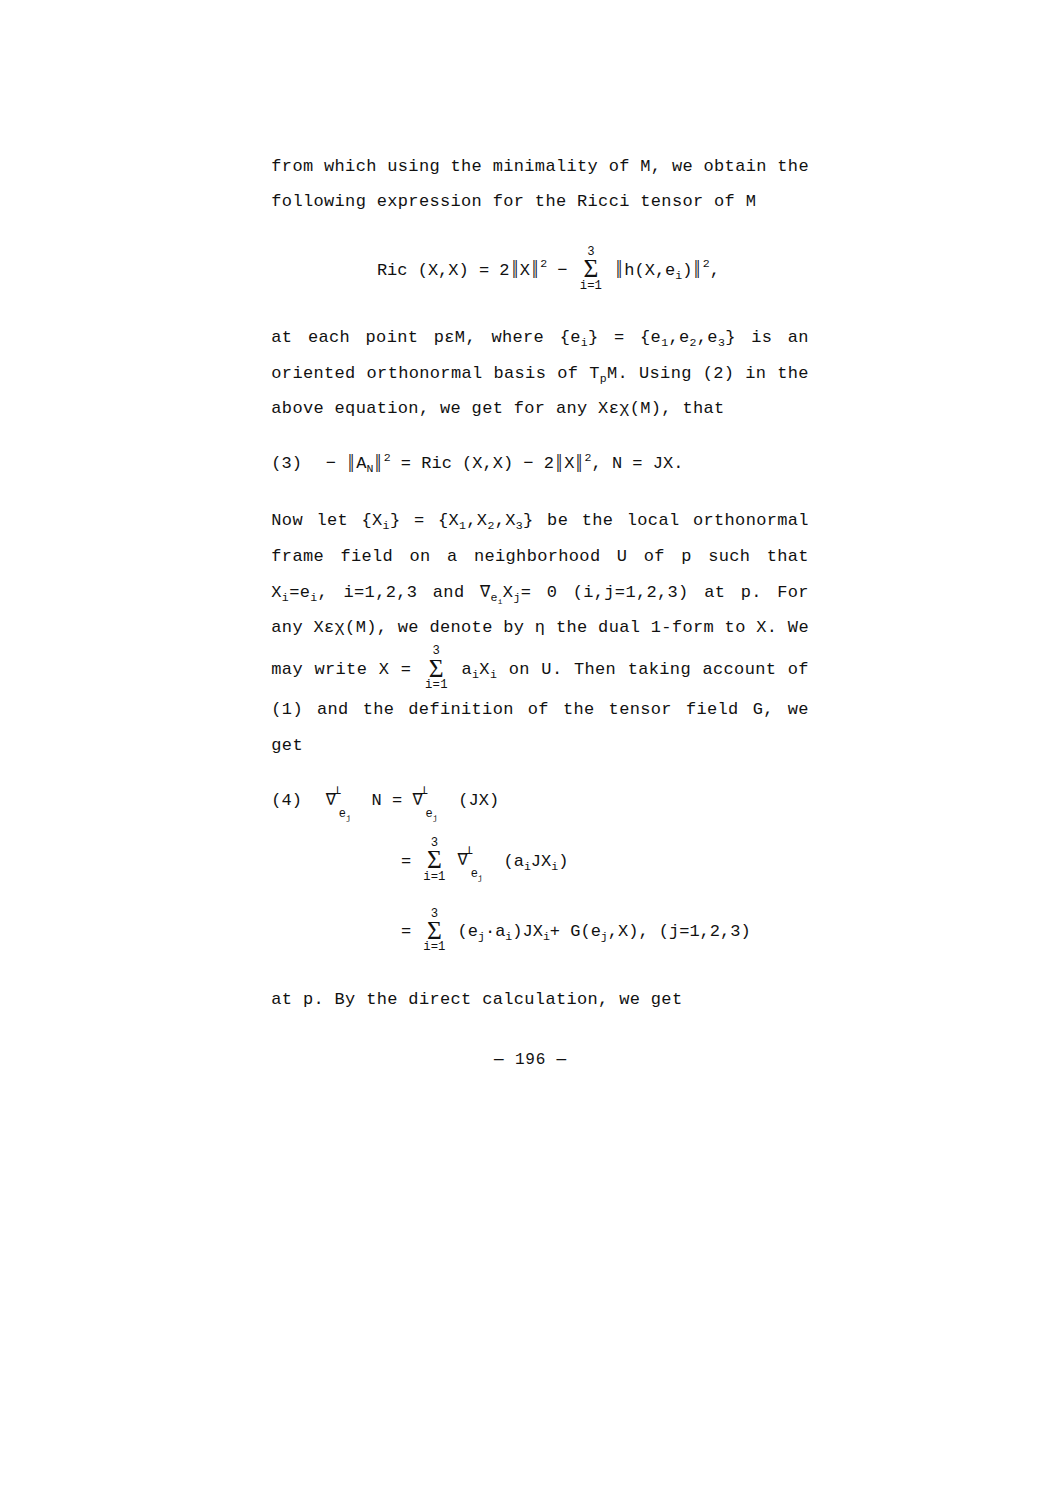from which using the minimality of M, we obtain the following expression for the Ricci tensor of M
Ric (X,X) = 2‖X‖2 − 3 Σi=1 ‖h(X,ei)‖2,
at each point pεM, where {ei} = {e1,e2,e3} is an oriented orthonormal basis of TpM. Using (2) in the above equation, we get for any Xεχ(M), that
(3) − ‖AN‖2 = Ric (X,X) − 2‖X‖2, N = JX.
Now let {Xi} = {X1,X2,X3} be the local orthonormal frame field on a neighborhood U of p such that Xi=ei, i=1,2,3 and ∇eiXj= 0 (i,j=1,2,3) at p. For any Xεχ(M), we denote by η the dual 1-form to X. We may write X = 3 Σi=1 aiXi on U. Then taking account of (1) and the definition of the tensor field G, we get
(4) ∇⊥ej N = ∇⊥ej (JX)
= 3 Σi=1 ∇⊥ej (aiJXi)
= 3 Σi=1 (ej·ai)JXi+ G(ej,X), (j=1,2,3)
at p. By the direct calculation, we get
— 196 —